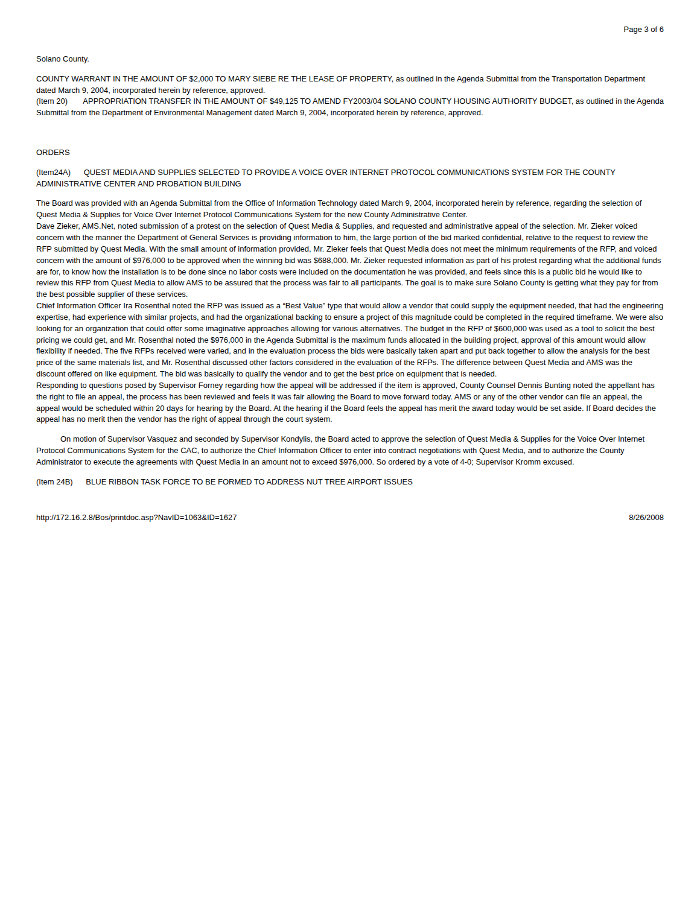Page 3 of 6
Solano County.
COUNTY WARRANT IN THE AMOUNT OF $2,000 TO MARY SIEBE RE THE LEASE OF PROPERTY, as outlined in the Agenda Submittal from the Transportation Department dated March 9, 2004, incorporated herein by reference, approved.
(Item 20) APPROPRIATION TRANSFER IN THE AMOUNT OF $49,125 TO AMEND FY2003/04 SOLANO COUNTY HOUSING AUTHORITY BUDGET, as outlined in the Agenda Submittal from the Department of Environmental Management dated March 9, 2004, incorporated herein by reference, approved.
ORDERS
(Item24A) QUEST MEDIA AND SUPPLIES SELECTED TO PROVIDE A VOICE OVER INTERNET PROTOCOL COMMUNICATIONS SYSTEM FOR THE COUNTY ADMINISTRATIVE CENTER AND PROBATION BUILDING
The Board was provided with an Agenda Submittal from the Office of Information Technology dated March 9, 2004, incorporated herein by reference, regarding the selection of Quest Media & Supplies for Voice Over Internet Protocol Communications System for the new County Administrative Center.
Dave Zieker, AMS.Net, noted submission of a protest on the selection of Quest Media & Supplies, and requested and administrative appeal of the selection. Mr. Zieker voiced concern with the manner the Department of General Services is providing information to him, the large portion of the bid marked confidential, relative to the request to review the RFP submitted by Quest Media. With the small amount of information provided, Mr. Zieker feels that Quest Media does not meet the minimum requirements of the RFP, and voiced concern with the amount of $976,000 to be approved when the winning bid was $688,000. Mr. Zieker requested information as part of his protest regarding what the additional funds are for, to know how the installation is to be done since no labor costs were included on the documentation he was provided, and feels since this is a public bid he would like to review this RFP from Quest Media to allow AMS to be assured that the process was fair to all participants. The goal is to make sure Solano County is getting what they pay for from the best possible supplier of these services.
Chief Information Officer Ira Rosenthal noted the RFP was issued as a “Best Value” type that would allow a vendor that could supply the equipment needed, that had the engineering expertise, had experience with similar projects, and had the organizational backing to ensure a project of this magnitude could be completed in the required timeframe. We were also looking for an organization that could offer some imaginative approaches allowing for various alternatives. The budget in the RFP of $600,000 was used as a tool to solicit the best pricing we could get, and Mr. Rosenthal noted the $976,000 in the Agenda Submittal is the maximum funds allocated in the building project, approval of this amount would allow flexibility if needed. The five RFPs received were varied, and in the evaluation process the bids were basically taken apart and put back together to allow the analysis for the best price of the same materials list, and Mr. Rosenthal discussed other factors considered in the evaluation of the RFPs. The difference between Quest Media and AMS was the discount offered on like equipment. The bid was basically to qualify the vendor and to get the best price on equipment that is needed.
Responding to questions posed by Supervisor Forney regarding how the appeal will be addressed if the item is approved, County Counsel Dennis Bunting noted the appellant has the right to file an appeal, the process has been reviewed and feels it was fair allowing the Board to move forward today. AMS or any of the other vendor can file an appeal, the appeal would be scheduled within 20 days for hearing by the Board. At the hearing if the Board feels the appeal has merit the award today would be set aside. If Board decides the appeal has no merit then the vendor has the right of appeal through the court system.
On motion of Supervisor Vasquez and seconded by Supervisor Kondylis, the Board acted to approve the selection of Quest Media & Supplies for the Voice Over Internet Protocol Communications System for the CAC, to authorize the Chief Information Officer to enter into contract negotiations with Quest Media, and to authorize the County Administrator to execute the agreements with Quest Media in an amount not to exceed $976,000. So ordered by a vote of 4-0; Supervisor Kromm excused.
(Item 24B) BLUE RIBBON TASK FORCE TO BE FORMED TO ADDRESS NUT TREE AIRPORT ISSUES
http://172.16.2.8/Bos/printdoc.asp?NavID=1063&ID=1627 8/26/2008